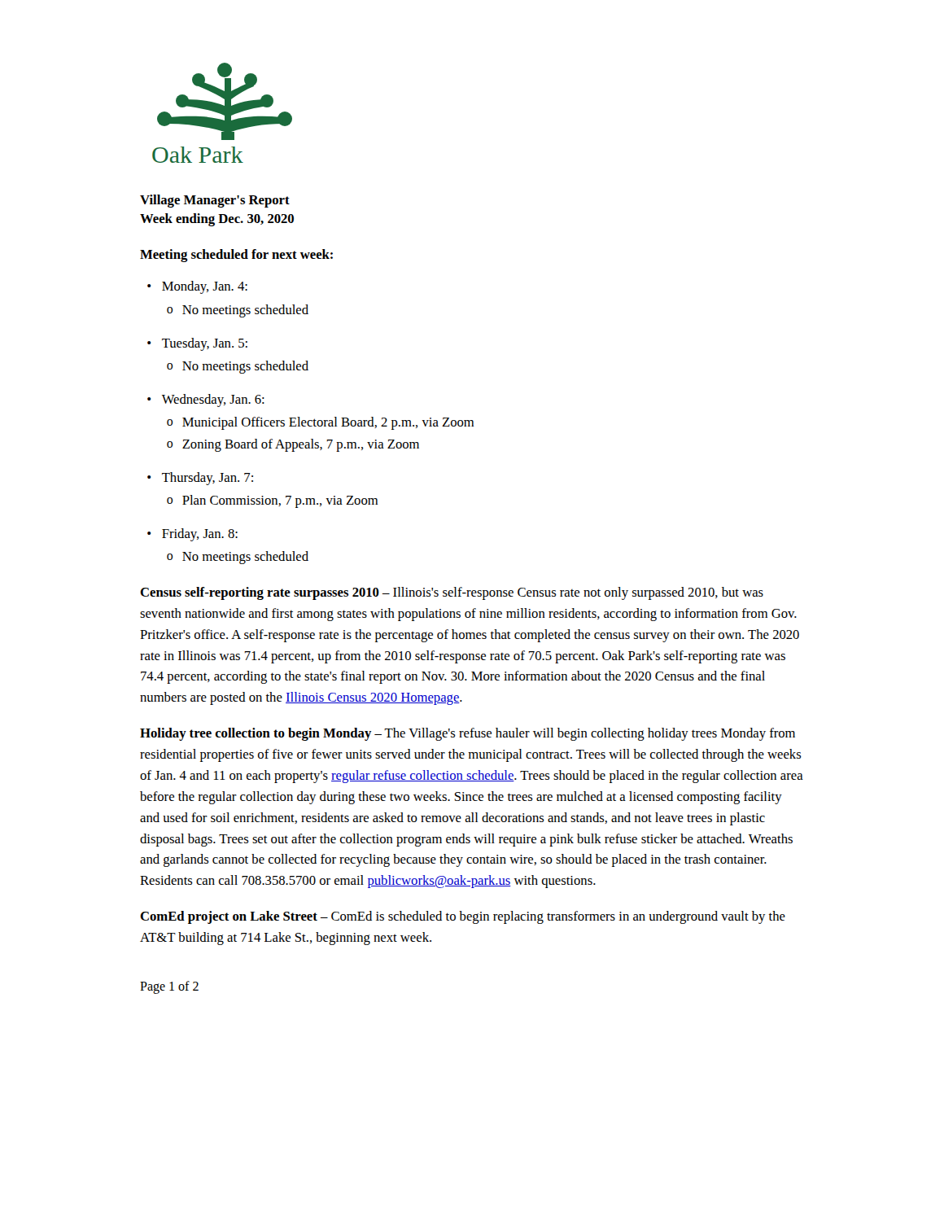Oak Park
Village Manager's Report
Week ending Dec. 30, 2020
Meeting scheduled for next week:
Monday, Jan. 4:
No meetings scheduled
Tuesday, Jan. 5:
No meetings scheduled
Wednesday, Jan. 6:
Municipal Officers Electoral Board, 2 p.m., via Zoom
Zoning Board of Appeals, 7 p.m., via Zoom
Thursday, Jan. 7:
Plan Commission, 7 p.m., via Zoom
Friday, Jan. 8:
No meetings scheduled
Census self-reporting rate surpasses 2010 – Illinois's self-response Census rate not only surpassed 2010, but was seventh nationwide and first among states with populations of nine million residents, according to information from Gov. Pritzker's office. A self-response rate is the percentage of homes that completed the census survey on their own. The 2020 rate in Illinois was 71.4 percent, up from the 2010 self-response rate of 70.5 percent. Oak Park's self-reporting rate was 74.4 percent, according to the state's final report on Nov. 30. More information about the 2020 Census and the final numbers are posted on the Illinois Census 2020 Homepage.
Holiday tree collection to begin Monday – The Village's refuse hauler will begin collecting holiday trees Monday from residential properties of five or fewer units served under the municipal contract. Trees will be collected through the weeks of Jan. 4 and 11 on each property's regular refuse collection schedule. Trees should be placed in the regular collection area before the regular collection day during these two weeks. Since the trees are mulched at a licensed composting facility and used for soil enrichment, residents are asked to remove all decorations and stands, and not leave trees in plastic disposal bags. Trees set out after the collection program ends will require a pink bulk refuse sticker be attached. Wreaths and garlands cannot be collected for recycling because they contain wire, so should be placed in the trash container. Residents can call 708.358.5700 or email publicworks@oak-park.us with questions.
ComEd project on Lake Street – ComEd is scheduled to begin replacing transformers in an underground vault by the AT&T building at 714 Lake St., beginning next week.
Page 1 of 2